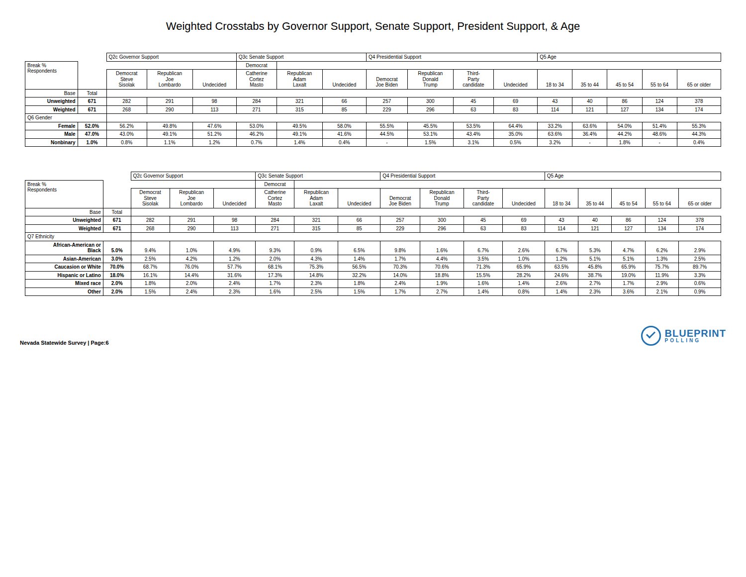Weighted Crosstabs by Governor Support, Senate Support, President Support, & Age
| | Q2c Governor Support | Q3c Senate Support | Q4 Presidential Support | Q5 Age |
| Break % Respondents | | | | | Democrat | | | | | | | | | | | |
| Democrat Steve Sisolak | Republican Joe Lombardo | Undecided | Catherine Cortez Masto | Republican Adam Laxalt | Undecided | Democrat Joe Biden | Republican Donald Trump | Third- Party candidate | Undecided | 18 to 34 | 35 to 44 | 45 to 54 | 55 to 64 | 65 or older |
| Base | Total | | | | | | | | | | | | | | | |
| Unweighted | 671 | 282 | 291 | 98 | 284 | 321 | 66 | 257 | 300 | 45 | 69 | 43 | 40 | 86 | 124 | 378 |
| Weighted | 671 | 268 | 290 | 113 | 271 | 315 | 85 | 229 | 296 | 63 | 83 | 114 | 121 | 127 | 134 | 174 |
| Q6 Gender | | | | | | | | | | | | | | | |
| Female | 52.0% | 56.2% | 49.8% | 47.6% | 53.0% | 49.5% | 58.0% | 55.5% | 45.5% | 53.5% | 64.4% | 33.2% | 63.6% | 54.0% | 51.4% | 55.3% |
| Male | 47.0% | 43.0% | 49.1% | 51.2% | 46.2% | 49.1% | 41.6% | 44.5% | 53.1% | 43.4% | 35.0% | 63.6% | 36.4% | 44.2% | 48.6% | 44.3% |
| Nonbinary | 1.0% | 0.8% | 1.1% | 1.2% | 0.7% | 1.4% | 0.4% | - | 1.5% | 3.1% | 0.5% | 3.2% | - | 1.8% | - | 0.4% |
| | Q2c Governor Support | Q3c Senate Support | Q4 Presidential Support | Q5 Age |
| Break % Respondents | | | | | Democrat | | | | | | | | | | | |
| Democrat Steve Sisolak | Republican Joe Lombardo | Undecided | Catherine Cortez Masto | Republican Adam Laxalt | Undecided | Democrat Joe Biden | Republican Donald Trump | Third- Party candidate | Undecided | 18 to 34 | 35 to 44 | 45 to 54 | 55 to 64 | 65 or older |
| Base | Total | | | | | | | | | | | | | | | |
| Unweighted | 671 | 282 | 291 | 98 | 284 | 321 | 66 | 257 | 300 | 45 | 69 | 43 | 40 | 86 | 124 | 378 |
| Weighted | 671 | 268 | 290 | 113 | 271 | 315 | 85 | 229 | 296 | 63 | 83 | 114 | 121 | 127 | 134 | 174 |
| Q7 Ethnicity | | | | | | | | | | | | | | | |
| African-American or Black | 5.0% | 9.4% | 1.0% | 4.9% | 9.3% | 0.9% | 6.5% | 9.8% | 1.6% | 6.7% | 2.6% | 6.7% | 5.3% | 4.7% | 6.2% | 2.9% |
| Asian-American | 3.0% | 2.5% | 4.2% | 1.2% | 2.0% | 4.3% | 1.4% | 1.7% | 4.4% | 3.5% | 1.0% | 1.2% | 5.1% | 5.1% | 1.3% | 2.5% |
| Caucasion or White | 70.0% | 68.7% | 76.0% | 57.7% | 68.1% | 75.3% | 56.5% | 70.3% | 70.6% | 71.3% | 65.9% | 63.5% | 45.8% | 65.9% | 75.7% | 89.7% |
| Hispanic or Latino | 18.0% | 16.1% | 14.4% | 31.6% | 17.3% | 14.8% | 32.2% | 14.0% | 18.8% | 15.5% | 28.2% | 24.6% | 38.7% | 19.0% | 11.9% | 3.3% |
| Mixed race | 2.0% | 1.8% | 2.0% | 2.4% | 1.7% | 2.3% | 1.8% | 2.4% | 1.9% | 1.6% | 1.4% | 2.6% | 2.7% | 1.7% | 2.9% | 0.6% |
| Other | 2.0% | 1.5% | 2.4% | 2.3% | 1.6% | 2.5% | 1.5% | 1.7% | 2.7% | 1.4% | 0.8% | 1.4% | 2.3% | 3.6% | 2.1% | 0.9% |
Nevada Statewide Survey | Page:6
BLUEPRINT
POLLING